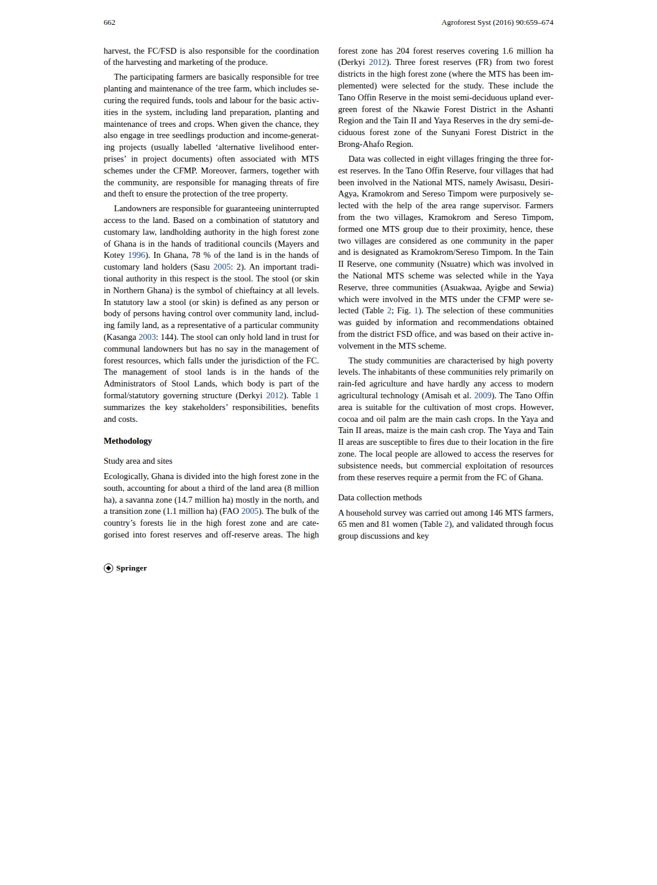662 Agroforest Syst (2016) 90:659–674
harvest, the FC/FSD is also responsible for the coordination of the harvesting and marketing of the produce.
The participating farmers are basically responsible for tree planting and maintenance of the tree farm, which includes securing the required funds, tools and labour for the basic activities in the system, including land preparation, planting and maintenance of trees and crops. When given the chance, they also engage in tree seedlings production and income-generating projects (usually labelled ‘alternative livelihood enterprises’ in project documents) often associated with MTS schemes under the CFMP. Moreover, farmers, together with the community, are responsible for managing threats of fire and theft to ensure the protection of the tree property.
Landowners are responsible for guaranteeing uninterrupted access to the land. Based on a combination of statutory and customary law, landholding authority in the high forest zone of Ghana is in the hands of traditional councils (Mayers and Kotey 1996). In Ghana, 78 % of the land is in the hands of customary land holders (Sasu 2005: 2). An important traditional authority in this respect is the stool. The stool (or skin in Northern Ghana) is the symbol of chieftaincy at all levels. In statutory law a stool (or skin) is defined as any person or body of persons having control over community land, including family land, as a representative of a particular community (Kasanga 2003: 144). The stool can only hold land in trust for communal landowners but has no say in the management of forest resources, which falls under the jurisdiction of the FC. The management of stool lands is in the hands of the Administrators of Stool Lands, which body is part of the formal/statutory governing structure (Derkyi 2012). Table 1 summarizes the key stakeholders’ responsibilities, benefits and costs.
Methodology
Study area and sites
Ecologically, Ghana is divided into the high forest zone in the south, accounting for about a third of the land area (8 million ha), a savanna zone (14.7 million ha) mostly in the north, and a transition zone (1.1 million ha) (FAO 2005). The bulk of the country’s forests lie in the high forest zone and are categorised into forest reserves and off-reserve areas. The high forest zone has 204 forest reserves covering 1.6 million ha (Derkyi 2012). Three forest reserves (FR) from two forest districts in the high forest zone (where the MTS has been implemented) were selected for the study. These include the Tano Offin Reserve in the moist semi-deciduous upland evergreen forest of the Nkawie Forest District in the Ashanti Region and the Tain II and Yaya Reserves in the dry semi-deciduous forest zone of the Sunyani Forest District in the Brong-Ahafo Region.
Data was collected in eight villages fringing the three forest reserves. In the Tano Offin Reserve, four villages that had been involved in the National MTS, namely Awisasu, Desiri-Agya, Kramokrom and Sereso Timpom were purposively selected with the help of the area range supervisor. Farmers from the two villages, Kramokrom and Sereso Timpom, formed one MTS group due to their proximity, hence, these two villages are considered as one community in the paper and is designated as Kramokrom/Sereso Timpom. In the Tain II Reserve, one community (Nsuatre) which was involved in the National MTS scheme was selected while in the Yaya Reserve, three communities (Asuakwaa, Ayigbe and Sewia) which were involved in the MTS under the CFMP were selected (Table 2; Fig. 1). The selection of these communities was guided by information and recommendations obtained from the district FSD office, and was based on their active involvement in the MTS scheme.
The study communities are characterised by high poverty levels. The inhabitants of these communities rely primarily on rain-fed agriculture and have hardly any access to modern agricultural technology (Amisah et al. 2009). The Tano Offin area is suitable for the cultivation of most crops. However, cocoa and oil palm are the main cash crops. In the Yaya and Tain II areas, maize is the main cash crop. The Yaya and Tain II areas are susceptible to fires due to their location in the fire zone. The local people are allowed to access the reserves for subsistence needs, but commercial exploitation of resources from these reserves require a permit from the FC of Ghana.
Data collection methods
A household survey was carried out among 146 MTS farmers, 65 men and 81 women (Table 2), and validated through focus group discussions and key
Springer